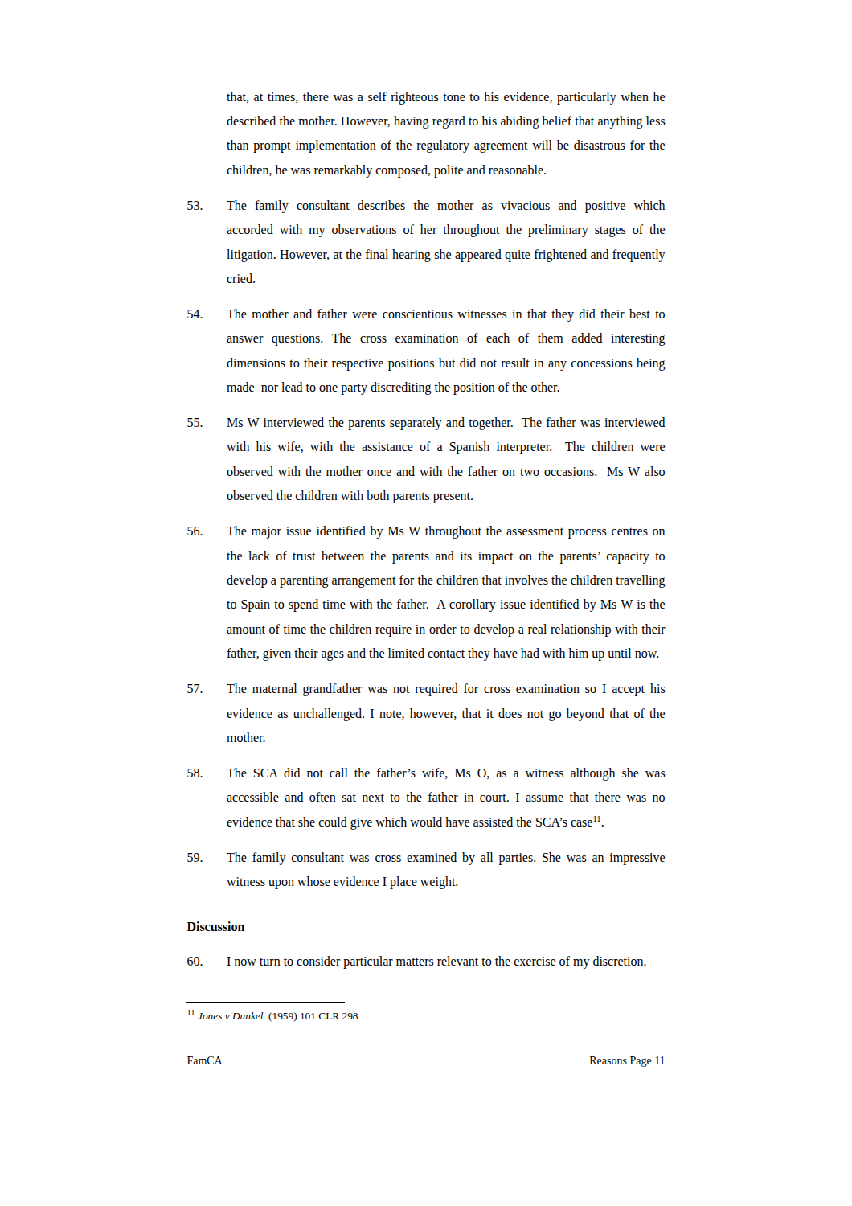that, at times, there was a self righteous tone to his evidence, particularly when he described the mother. However, having regard to his abiding belief that anything less than prompt implementation of the regulatory agreement will be disastrous for the children, he was remarkably composed, polite and reasonable.
53. The family consultant describes the mother as vivacious and positive which accorded with my observations of her throughout the preliminary stages of the litigation. However, at the final hearing she appeared quite frightened and frequently cried.
54. The mother and father were conscientious witnesses in that they did their best to answer questions. The cross examination of each of them added interesting dimensions to their respective positions but did not result in any concessions being made nor lead to one party discrediting the position of the other.
55. Ms W interviewed the parents separately and together. The father was interviewed with his wife, with the assistance of a Spanish interpreter. The children were observed with the mother once and with the father on two occasions. Ms W also observed the children with both parents present.
56. The major issue identified by Ms W throughout the assessment process centres on the lack of trust between the parents and its impact on the parents’ capacity to develop a parenting arrangement for the children that involves the children travelling to Spain to spend time with the father. A corollary issue identified by Ms W is the amount of time the children require in order to develop a real relationship with their father, given their ages and the limited contact they have had with him up until now.
57. The maternal grandfather was not required for cross examination so I accept his evidence as unchallenged. I note, however, that it does not go beyond that of the mother.
58. The SCA did not call the father’s wife, Ms O, as a witness although she was accessible and often sat next to the father in court. I assume that there was no evidence that she could give which would have assisted the SCA’s case11.
59. The family consultant was cross examined by all parties. She was an impressive witness upon whose evidence I place weight.
Discussion
60. I now turn to consider particular matters relevant to the exercise of my discretion.
11 Jones v Dunkel (1959) 101 CLR 298
FamCA Reasons Page 11